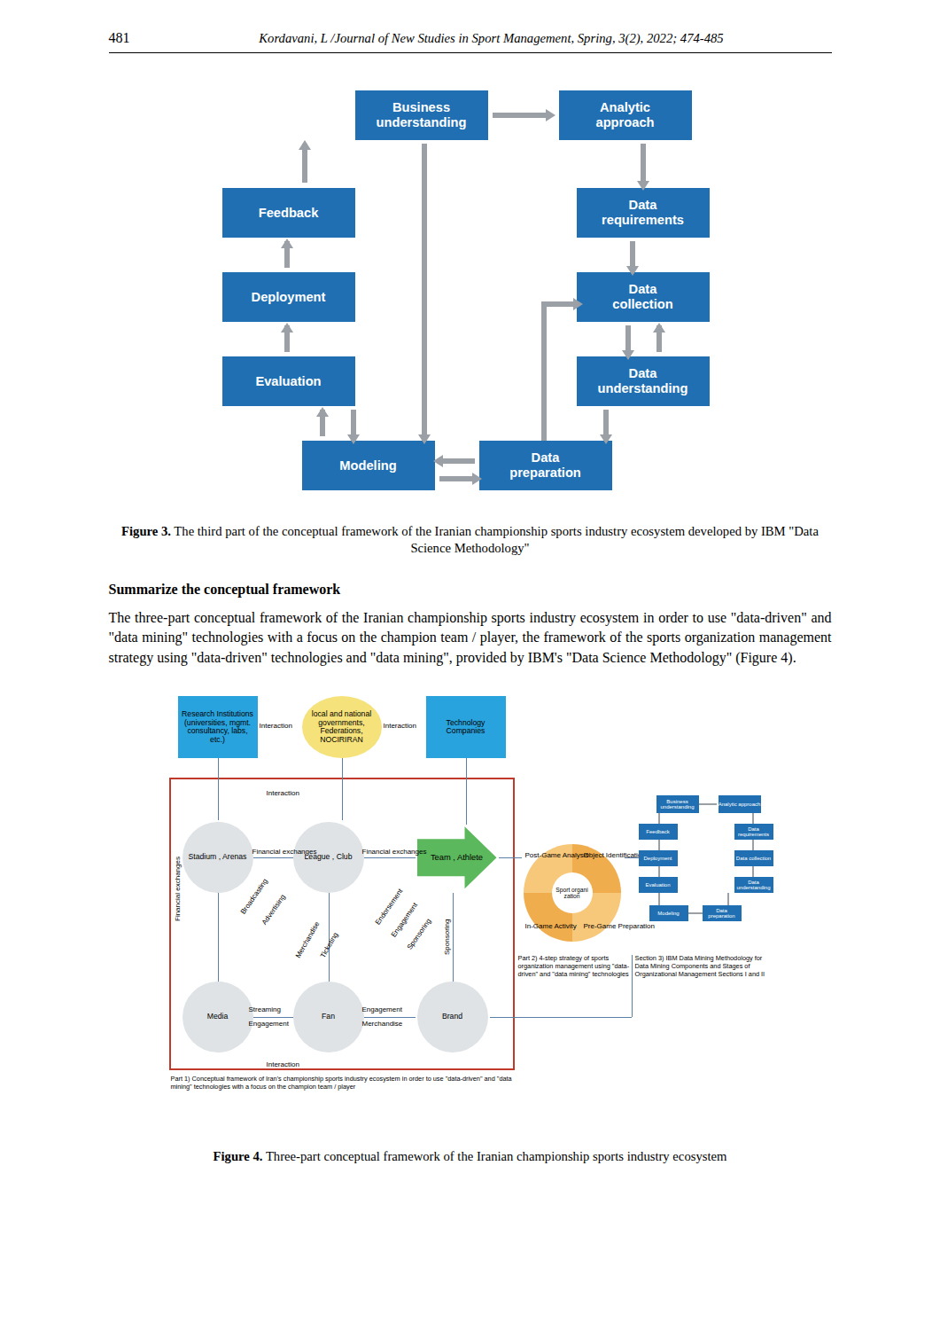481 Kordavani, L /Journal of New Studies in Sport Management, Spring, 3(2), 2022; 474-485
Business
understanding
Analytic
approach
Data
requirements
Data
collection
Data
understanding
Data
preparation
Modeling
Evaluation
Deployment
Feedback
Figure 3. The third part of the conceptual framework of the Iranian championship sports industry ecosystem developed by IBM "Data Science Methodology"
Summarize the conceptual framework
The three-part conceptual framework of the Iranian championship sports industry ecosystem in order to use "data-driven" and "data mining" technologies with a focus on the champion team / player, the framework of the sports organization management strategy using "data-driven" technologies and "data mining", provided by IBM's "Data Science Methodology" (Figure 4).
Research Institutions (universities, mgmt. consultancy, labs, etc.)
local and national governments, Federations, NOCIRIRAN
Technology Companies
Interaction
Interaction
Interaction
Stadium , Arenas
League , Club
Media
Fan
Brand
Team , Athlete
Financial exchanges
Financial exchanges
Financial exchanges
Merchandise
Ticketing
Streaming
Engagement
Engagement
Merchandise
Sponsoring
Broadcasting
Advertising
Endorsement
Engagement
Sponsoring
Interaction
Part 1) Conceptual framework of Iran's championship sports industry ecosystem in order to use "data-driven" and "data mining" technologies with a focus on the champion team / player
Sport organi zation
Post-Game Analysis
Object Identification Selection
In-Game Activity
Pre-Game Preparation
Part 2) 4-step strategy of sports organization management using "data-driven" and "data mining" technologies
Business understanding
Analytic approach
Data requirements
Data collection
Data understanding
Data preparation
Modeling
Evaluation
Deployment
Feedback
Section 3) IBM Data Mining Methodology for Data Mining Components and Stages of Organizational Management Sections I and II
Figure 4. Three-part conceptual framework of the Iranian championship sports industry ecosystem